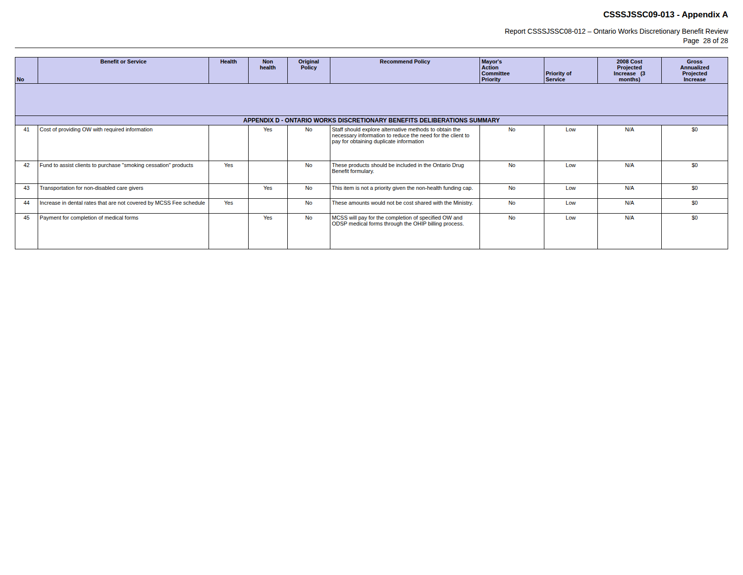CSSSJSSC09-013 - Appendix A
Report CSSSJSSC08-012 – Ontario Works Discretionary Benefit Review
Page 28 of 28
| APPENDIX D - ONTARIO WORKS DISCRETIONARY BENEFITS DELIBERATIONS SUMMARY |
| No | Benefit or Service | Health | Non health | Original Policy | Recommend Policy | Mayor's Action Committee Priority | Priority of Service | 2008 Cost Projected Increase (3 months) | Gross Annualized Projected Increase |
| 41 | Cost of providing OW with required information | | Yes | No | Staff should explore alternative methods to obtain the necessary information to reduce the need for the client to pay for obtaining duplicate information | No | Low | N/A | $0 |
| 42 | Fund to assist clients to purchase "smoking cessation" products | Yes | | No | These products should be included in the Ontario Drug Benefit formulary. | No | Low | N/A | $0 |
| 43 | Transportation for non-disabled care givers | | Yes | No | This item is not a priority given the non-health funding cap. | No | Low | N/A | $0 |
| 44 | Increase in dental rates that are not covered by MCSS Fee schedule | Yes | | No | These amounts would not be cost shared with the Ministry. | No | Low | N/A | $0 |
| 45 | Payment for completion of medical forms | | Yes | No | MCSS will pay for the completion of specified OW and ODSP medical forms through the OHIP billing process. | No | Low | N/A | $0 |